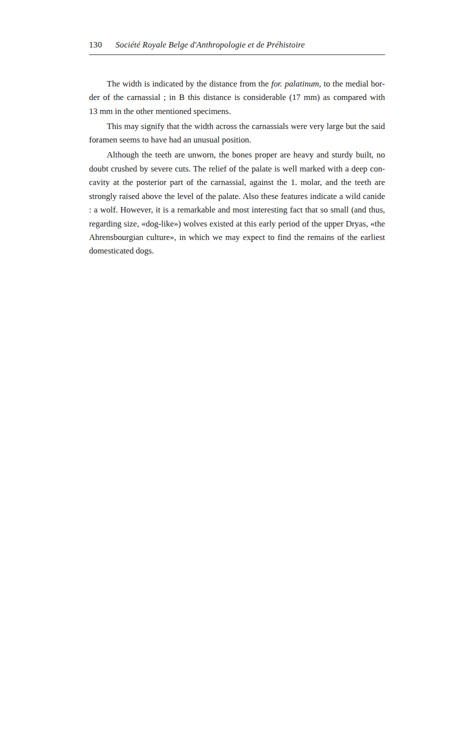130 Société Royale Belge d'Anthropologie et de Préhistoire
The width is indicated by the distance from the for. palatinum, to the medial border of the carnassial ; in B this distance is considerable (17 mm) as compared with 13 mm in the other mentioned specimens.
This may signify that the width across the carnassials were very large but the said foramen seems to have had an unusual position.
Although the teeth are unworn, the bones proper are heavy and sturdy built, no doubt crushed by severe cuts. The relief of the palate is well marked with a deep concavity at the posterior part of the carnassial, against the 1. molar, and the teeth are strongly raised above the level of the palate. Also these features indicate a wild canide : a wolf. However, it is a remarkable and most interesting fact that so small (and thus, regarding size, «dog-like») wolves existed at this early period of the upper Dryas, «the Ahrensbourgian culture», in which we may expect to find the remains of the earliest domesticated dogs.